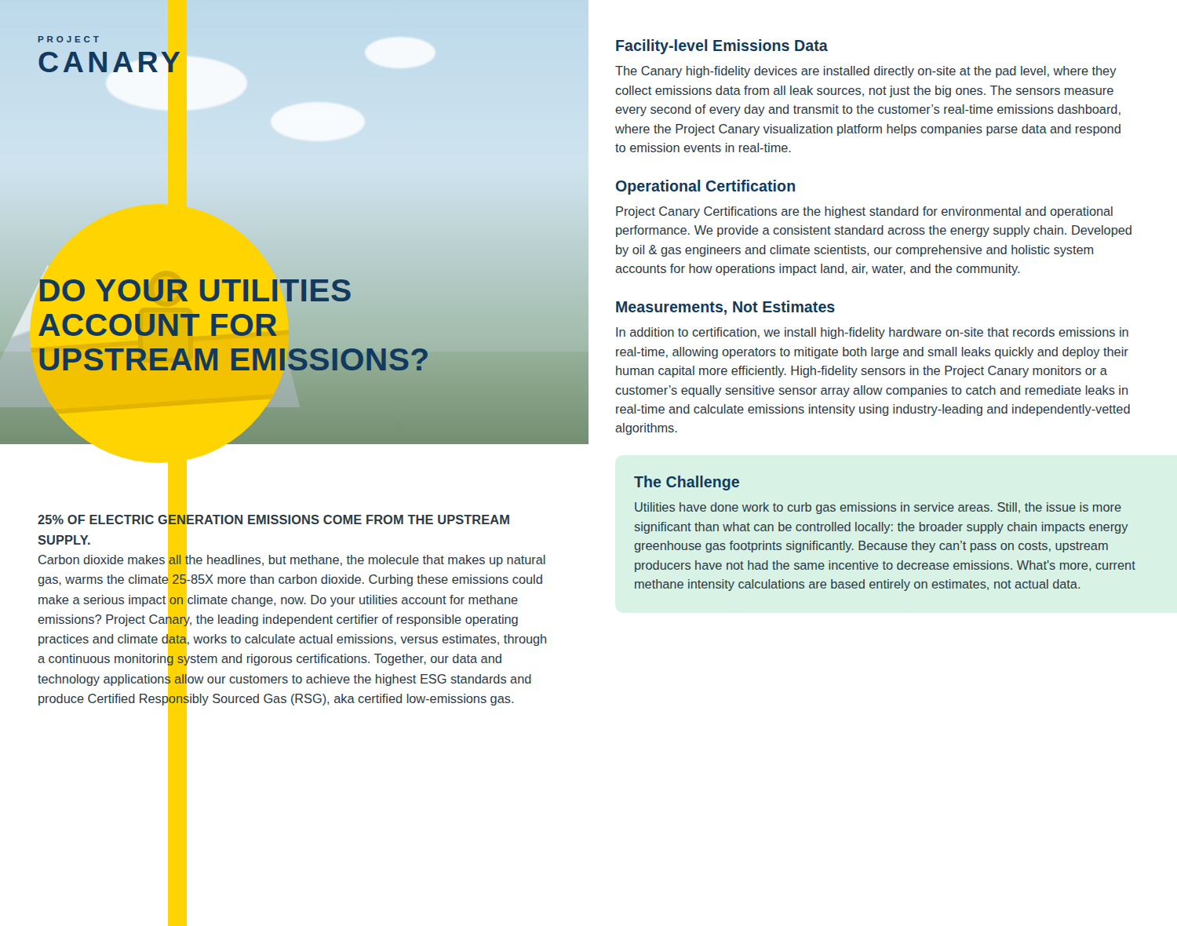PROJECT
CANARY
Do your utilities
account for
upstream emissions?
25% of electric generation emissions come from the upstream supply.
Carbon dioxide makes all the headlines, but methane, the molecule that makes up natural gas, warms the climate 25-85X more than carbon dioxide. Curbing these emissions could make a serious impact on climate change, now. Do your utilities account for methane emissions? Project Canary, the leading independent certifier of responsible operating practices and climate data, works to calculate actual emissions, versus estimates, through a continuous monitoring system and rigorous certifications. Together, our data and technology applications allow our customers to achieve the highest ESG standards and produce Certified Responsibly Sourced Gas (RSG), aka certified low-emissions gas.
Facility-level Emissions Data
The Canary high-fidelity devices are installed directly on-site at the pad level, where they collect emissions data from all leak sources, not just the big ones. The sensors measure every second of every day and transmit to the customer’s real-time emissions dashboard, where the Project Canary visualization platform helps companies parse data and respond to emission events in real-time.
Operational Certification
Project Canary Certifications are the highest standard for environmental and operational performance. We provide a consistent standard across the energy supply chain. Developed by oil & gas engineers and climate scientists, our comprehensive and holistic system accounts for how operations impact land, air, water, and the community.
Measurements, Not Estimates
In addition to certification, we install high-fidelity hardware on-site that records emissions in real-time, allowing operators to mitigate both large and small leaks quickly and deploy their human capital more efficiently. High-fidelity sensors in the Project Canary monitors or a customer’s equally sensitive sensor array allow companies to catch and remediate leaks in real-time and calculate emissions intensity using industry-leading and independently-vetted algorithms.
The Challenge
Utilities have done work to curb gas emissions in service areas. Still, the issue is more significant than what can be controlled locally: the broader supply chain impacts energy greenhouse gas footprints significantly. Because they can’t pass on costs, upstream producers have not had the same incentive to decrease emissions. What's more, current methane intensity calculations are based entirely on estimates, not actual data.